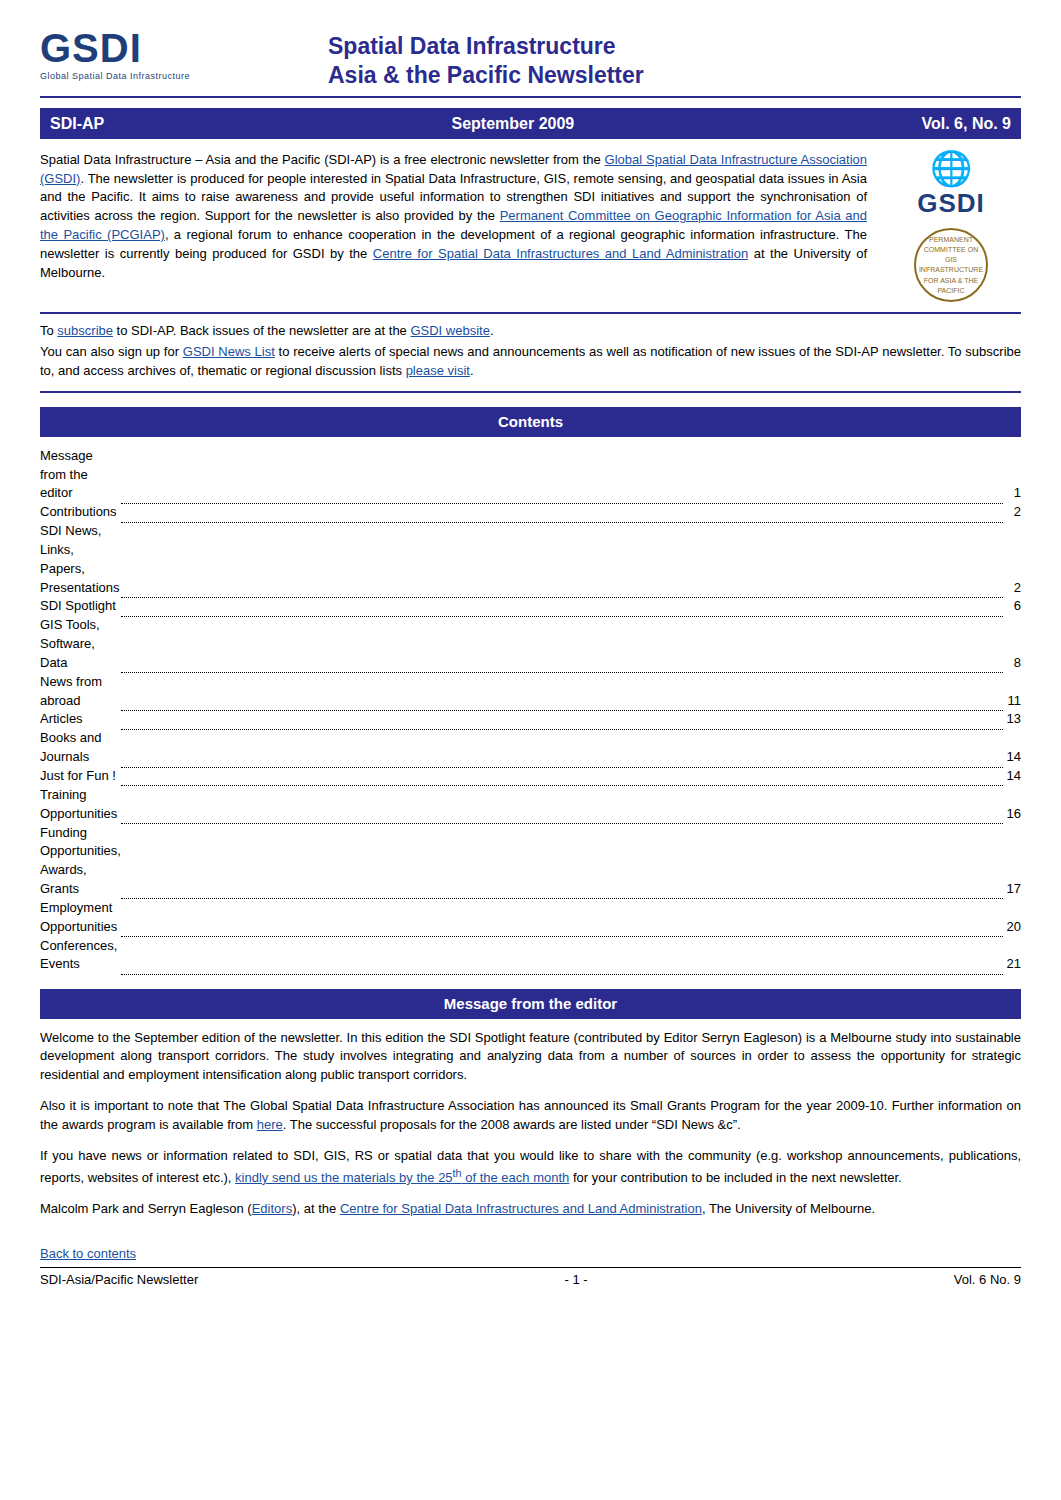GSDI
Global Spatial Data Infrastructure
Spatial Data Infrastructure
Asia & the Pacific Newsletter
SDI-AP September 2009 Vol. 6, No. 9
Spatial Data Infrastructure – Asia and the Pacific (SDI-AP) is a free electronic newsletter from the Global Spatial Data Infrastructure Association (GSDI). The newsletter is produced for people interested in Spatial Data Infrastructure, GIS, remote sensing, and geospatial data issues in Asia and the Pacific. It aims to raise awareness and provide useful information to strengthen SDI initiatives and support the synchronisation of activities across the region. Support for the newsletter is also provided by the Permanent Committee on Geographic Information for Asia and the Pacific (PCGIAP), a regional forum to enhance cooperation in the development of a regional geographic information infrastructure. The newsletter is currently being produced for GSDI by the Centre for Spatial Data Infrastructures and Land Administration at the University of Melbourne.
🌐
GSDI
PERMANENT COMMITTEE ON GIS INFRASTRUCTURE FOR ASIA & THE PACIFIC
To subscribe to SDI-AP. Back issues of the newsletter are at the GSDI website.
You can also sign up for GSDI News List to receive alerts of special news and announcements as well as notification of new issues of the SDI-AP newsletter. To subscribe to, and access archives of, thematic or regional discussion lists please visit.
Contents
| Message from the editor | | 1 |
| Contributions | | 2 |
| SDI News, Links, Papers, Presentations | | 2 |
| SDI Spotlight | | 6 |
| GIS Tools, Software, Data | | 8 |
| News from abroad | | 11 |
| Articles | | 13 |
| Books and Journals | | 14 |
| Just for Fun ! | | 14 |
| Training Opportunities | | 16 |
| Funding Opportunities, Awards, Grants | | 17 |
| Employment Opportunities | | 20 |
| Conferences, Events | | 21 |
Message from the editor
Welcome to the September edition of the newsletter. In this edition the SDI Spotlight feature (contributed by Editor Serryn Eagleson) is a Melbourne study into sustainable development along transport corridors. The study involves integrating and analyzing data from a number of sources in order to assess the opportunity for strategic residential and employment intensification along public transport corridors.
Also it is important to note that The Global Spatial Data Infrastructure Association has announced its Small Grants Program for the year 2009-10. Further information on the awards program is available from here. The successful proposals for the 2008 awards are listed under “SDI News &c”.
If you have news or information related to SDI, GIS, RS or spatial data that you would like to share with the community (e.g. workshop announcements, publications, reports, websites of interest etc.), kindly send us the materials by the 25th of the each month for your contribution to be included in the next newsletter.
Malcolm Park and Serryn Eagleson (Editors), at the Centre for Spatial Data Infrastructures and Land Administration, The University of Melbourne.
Back to contents
SDI-Asia/Pacific Newsletter - 1 - Vol. 6 No. 9